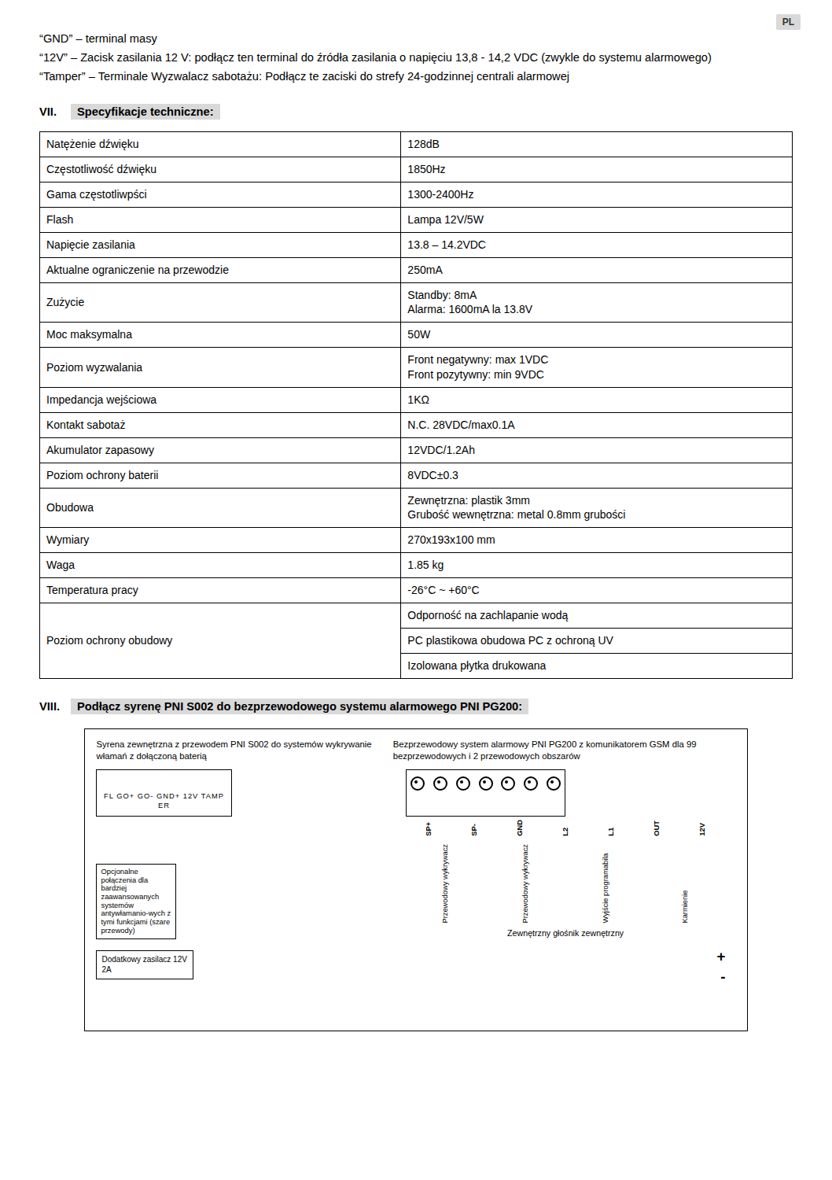PL
“GND” – terminal masy
“12V” – Zacisk zasilania 12 V: podłącz ten terminal do źródła zasilania o napięciu 13,8 - 14,2 VDC (zwykle do systemu alarmowego)
“Tamper” – Terminale Wyzwalacz sabotażu: Podłącz te zaciski do strefy 24-godzinnej centrali alarmowej
VII. Specyfikacje techniczne:
| Natężenie dźwięku | 128dB |
| Częstotliwość dźwięku | 1850Hz |
| Gama częstotliwpści | 1300-2400Hz |
| Flash | Lampa 12V/5W |
| Napięcie zasilania | 13.8 – 14.2VDC |
| Aktualne ograniczenie na przewodzie | 250mA |
| Zużycie | Standby: 8mA Alarma: 1600mA la 13.8V |
| Moc maksymalna | 50W |
| Poziom wyzwalania | Front negatywny: max 1VDC Front pozytywny: min 9VDC |
| Impedancja wejściowa | 1KΩ |
| Kontakt sabotaż | N.C. 28VDC/max0.1A |
| Akumulator zapasowy | 12VDC/1.2Ah |
| Poziom ochrony baterii | 8VDC±0.3 |
| Obudowa | Zewnętrzna: plastik 3mm Grubość wewnętrzna: metal 0.8mm grubości |
| Wymiary | 270x193x100 mm |
| Waga | 1.85 kg |
| Temperatura pracy | -26°C ~ +60°C |
| Poziom ochrony obudowy | Odporność na zachlapanie wodą |
| PC plastikowa obudowa PC z ochroną UV |
| Izolowana płytka drukowana |
VIII. Podłącz syrenę PNI S002 do bezprzewodowego systemu alarmowego PNI PG200:
Syrena zewnętrzna z przewodem PNI S002 do systemów wykrywanie włamań z dołączoną baterią
Bezprzewodowy system alarmowy PNI PG200 z komunikatorem GSM dla 99 bezprzewodowych i 2 przewodowych obszarów
FL GO+ GO- GND+ 12V TAMP ER
Opcjonalne połączenia dla bardziej zaawansowanych systemów antywłamanio-wych z tymi funkcjami (szare przewody)
Dodatkowy zasilacz 12V 2A
SP+ SP- GND L2 L1 OUT 12V
Przewodowy wykrywacz Przewodowy wykrywacz Wyjście programabila Karmienie
Zewnętrzny głośnik zewnętrzny
+
-